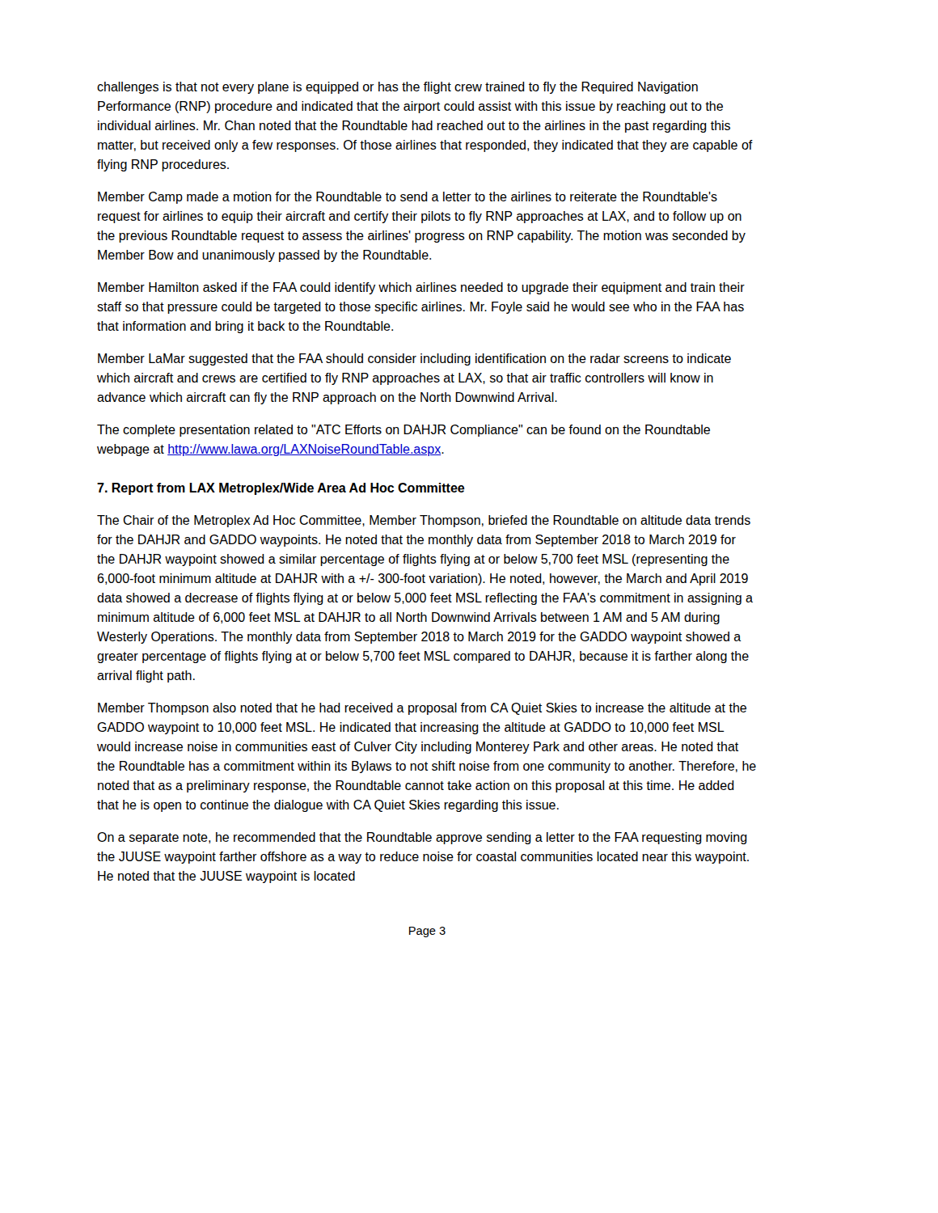challenges is that not every plane is equipped or has the flight crew trained to fly the Required Navigation Performance (RNP) procedure and indicated that the airport could assist with this issue by reaching out to the individual airlines. Mr. Chan noted that the Roundtable had reached out to the airlines in the past regarding this matter, but received only a few responses. Of those airlines that responded, they indicated that they are capable of flying RNP procedures.
Member Camp made a motion for the Roundtable to send a letter to the airlines to reiterate the Roundtable's request for airlines to equip their aircraft and certify their pilots to fly RNP approaches at LAX, and to follow up on the previous Roundtable request to assess the airlines' progress on RNP capability. The motion was seconded by Member Bow and unanimously passed by the Roundtable.
Member Hamilton asked if the FAA could identify which airlines needed to upgrade their equipment and train their staff so that pressure could be targeted to those specific airlines. Mr. Foyle said he would see who in the FAA has that information and bring it back to the Roundtable.
Member LaMar suggested that the FAA should consider including identification on the radar screens to indicate which aircraft and crews are certified to fly RNP approaches at LAX, so that air traffic controllers will know in advance which aircraft can fly the RNP approach on the North Downwind Arrival.
The complete presentation related to "ATC Efforts on DAHJR Compliance" can be found on the Roundtable webpage at http://www.lawa.org/LAXNoiseRoundTable.aspx.
7. Report from LAX Metroplex/Wide Area Ad Hoc Committee
The Chair of the Metroplex Ad Hoc Committee, Member Thompson, briefed the Roundtable on altitude data trends for the DAHJR and GADDO waypoints. He noted that the monthly data from September 2018 to March 2019 for the DAHJR waypoint showed a similar percentage of flights flying at or below 5,700 feet MSL (representing the 6,000-foot minimum altitude at DAHJR with a +/- 300-foot variation). He noted, however, the March and April 2019 data showed a decrease of flights flying at or below 5,000 feet MSL reflecting the FAA's commitment in assigning a minimum altitude of 6,000 feet MSL at DAHJR to all North Downwind Arrivals between 1 AM and 5 AM during Westerly Operations. The monthly data from September 2018 to March 2019 for the GADDO waypoint showed a greater percentage of flights flying at or below 5,700 feet MSL compared to DAHJR, because it is farther along the arrival flight path.
Member Thompson also noted that he had received a proposal from CA Quiet Skies to increase the altitude at the GADDO waypoint to 10,000 feet MSL. He indicated that increasing the altitude at GADDO to 10,000 feet MSL would increase noise in communities east of Culver City including Monterey Park and other areas. He noted that the Roundtable has a commitment within its Bylaws to not shift noise from one community to another. Therefore, he noted that as a preliminary response, the Roundtable cannot take action on this proposal at this time. He added that he is open to continue the dialogue with CA Quiet Skies regarding this issue.
On a separate note, he recommended that the Roundtable approve sending a letter to the FAA requesting moving the JUUSE waypoint farther offshore as a way to reduce noise for coastal communities located near this waypoint. He noted that the JUUSE waypoint is located
Page 3